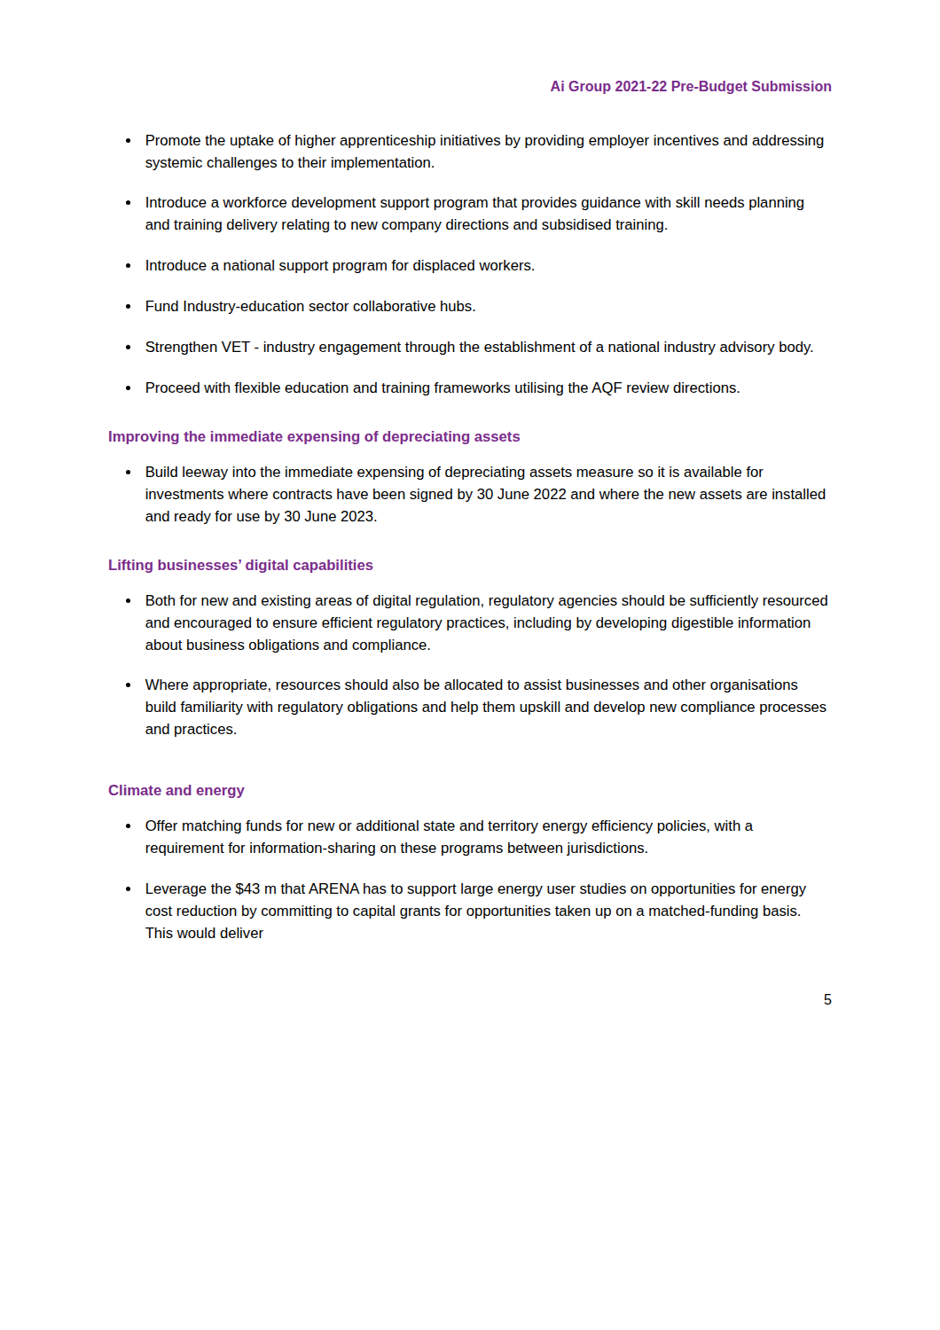Ai Group 2021-22 Pre-Budget Submission
Promote the uptake of higher apprenticeship initiatives by providing employer incentives and addressing systemic challenges to their implementation.
Introduce a workforce development support program that provides guidance with skill needs planning and training delivery relating to new company directions and subsidised training.
Introduce a national support program for displaced workers.
Fund Industry-education sector collaborative hubs.
Strengthen VET - industry engagement through the establishment of a national industry advisory body.
Proceed with flexible education and training frameworks utilising the AQF review directions.
Improving the immediate expensing of depreciating assets
Build leeway into the immediate expensing of depreciating assets measure so it is available for investments where contracts have been signed by 30 June 2022 and where the new assets are installed and ready for use by 30 June 2023.
Lifting businesses’ digital capabilities
Both for new and existing areas of digital regulation, regulatory agencies should be sufficiently resourced and encouraged to ensure efficient regulatory practices, including by developing digestible information about business obligations and compliance.
Where appropriate, resources should also be allocated to assist businesses and other organisations build familiarity with regulatory obligations and help them upskill and develop new compliance processes and practices.
Climate and energy
Offer matching funds for new or additional state and territory energy efficiency policies, with a requirement for information-sharing on these programs between jurisdictions.
Leverage the $43 m that ARENA has to support large energy user studies on opportunities for energy cost reduction by committing to capital grants for opportunities taken up on a matched-funding basis. This would deliver
5